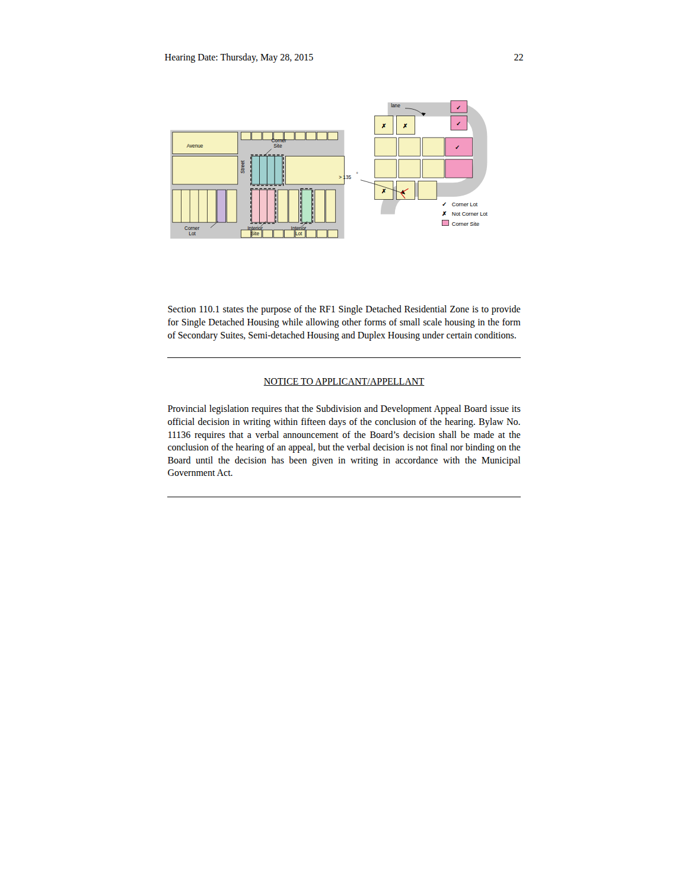Hearing Date: Thursday, May 28, 2015
22
Avenue Corner Site Street Corner Lot Interior Site Interior Lot lane ✓ ✗ ✗ ✓ ✓ ✗ > 135 ° ✓ Corner Lot ✗ Not Corner Lot Corner Site
Section 110.1 states the purpose of the RF1 Single Detached Residential Zone is to provide for Single Detached Housing while allowing other forms of small scale housing in the form of Secondary Suites, Semi-detached Housing and Duplex Housing under certain conditions.
NOTICE TO APPLICANT/APPELLANT
Provincial legislation requires that the Subdivision and Development Appeal Board issue its official decision in writing within fifteen days of the conclusion of the hearing. Bylaw No. 11136 requires that a verbal announcement of the Board’s decision shall be made at the conclusion of the hearing of an appeal, but the verbal decision is not final nor binding on the Board until the decision has been given in writing in accordance with the Municipal Government Act.